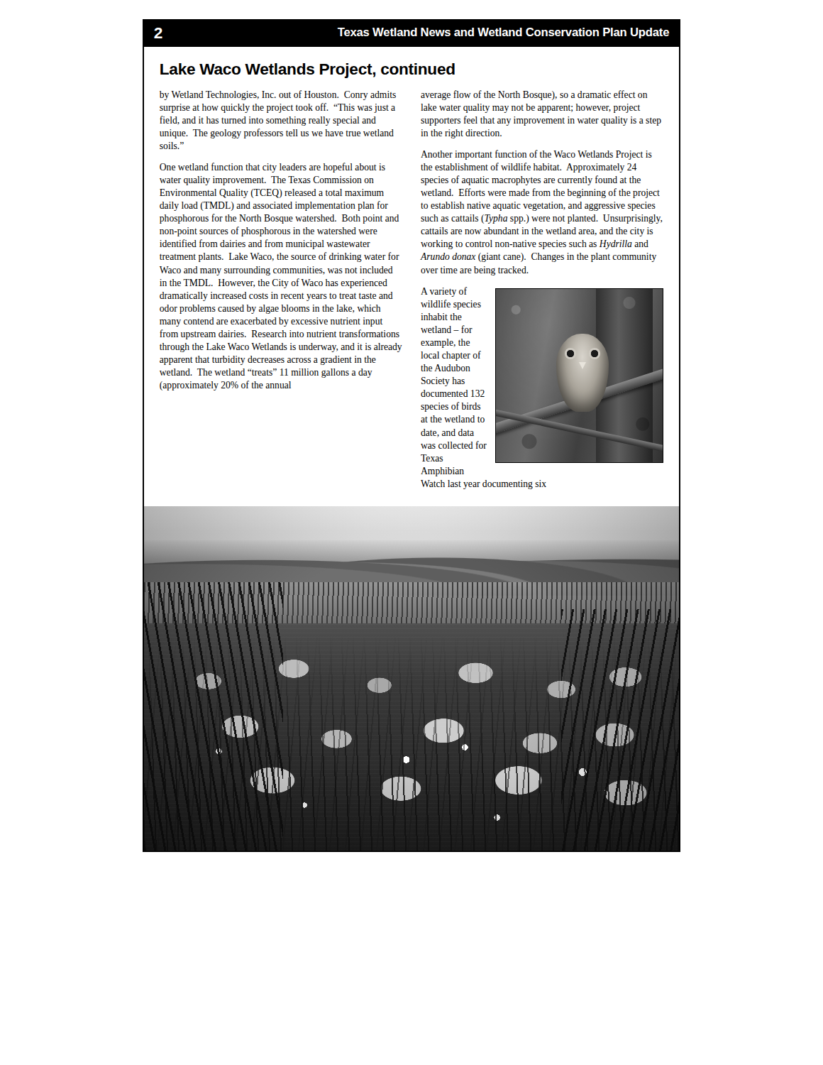2
Texas Wetland News and Wetland Conservation Plan Update
Lake Waco Wetlands Project, continued
by Wetland Technologies, Inc. out of Houston. Conry admits surprise at how quickly the project took off. “This was just a field, and it has turned into something really special and unique. The geology professors tell us we have true wetland soils.”
One wetland function that city leaders are hopeful about is water quality improvement. The Texas Commission on Environmental Quality (TCEQ) released a total maximum daily load (TMDL) and associated implementation plan for phosphorous for the North Bosque watershed. Both point and non-point sources of phosphorous in the watershed were identified from dairies and from municipal wastewater treatment plants. Lake Waco, the source of drinking water for Waco and many surrounding communities, was not included in the TMDL. However, the City of Waco has experienced dramatically increased costs in recent years to treat taste and odor problems caused by algae blooms in the lake, which many contend are exacerbated by excessive nutrient input from upstream dairies. Research into nutrient transformations through the Lake Waco Wetlands is underway, and it is already apparent that turbidity decreases across a gradient in the wetland. The wetland “treats” 11 million gallons a day (approximately 20% of the annual
average flow of the North Bosque), so a dramatic effect on lake water quality may not be apparent; however, project supporters feel that any improvement in water quality is a step in the right direction.
Another important function of the Waco Wetlands Project is the establishment of wildlife habitat. Approximately 24 species of aquatic macrophytes are currently found at the wetland. Efforts were made from the beginning of the project to establish native aquatic vegetation, and aggressive species such as cattails (Typha spp.) were not planted. Unsurprisingly, cattails are now abundant in the wetland area, and the city is working to control non-native species such as Hydrilla and Arundo donax (giant cane). Changes in the plant community over time are being tracked.
A variety of wildlife species inhabit the wetland – for example, the local chapter of the Audubon Society has documented 132 species of birds at the wetland to date, and data was collected for Texas Amphibian Watch last year documenting six